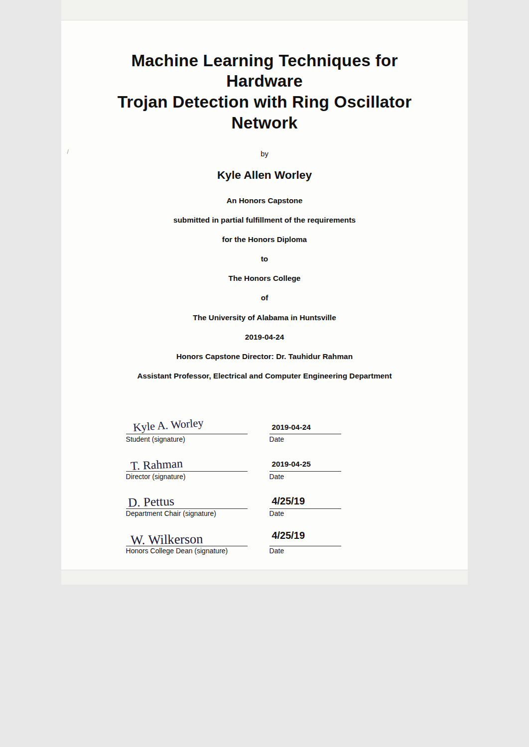Machine Learning Techniques for Hardware
Trojan Detection with Ring Oscillator Network
by
Kyle Allen Worley
An Honors Capstone
submitted in partial fulfillment of the requirements
for the Honors Diploma
to
The Honors College
of
The University of Alabama in Huntsville
2019-04-24
Honors Capstone Director: Dr. Tauhidur Rahman
Assistant Professor, Electrical and Computer Engineering Department
Kyle A. Worley 2019-04-24 Student (signature) Date
T. Rahman 2019-04-25 Director (signature) Date
D. Pettus 4/25/19 Department Chair (signature) Date
W. Wilkerson 4/25/19 Honors College Dean (signature) Date
/